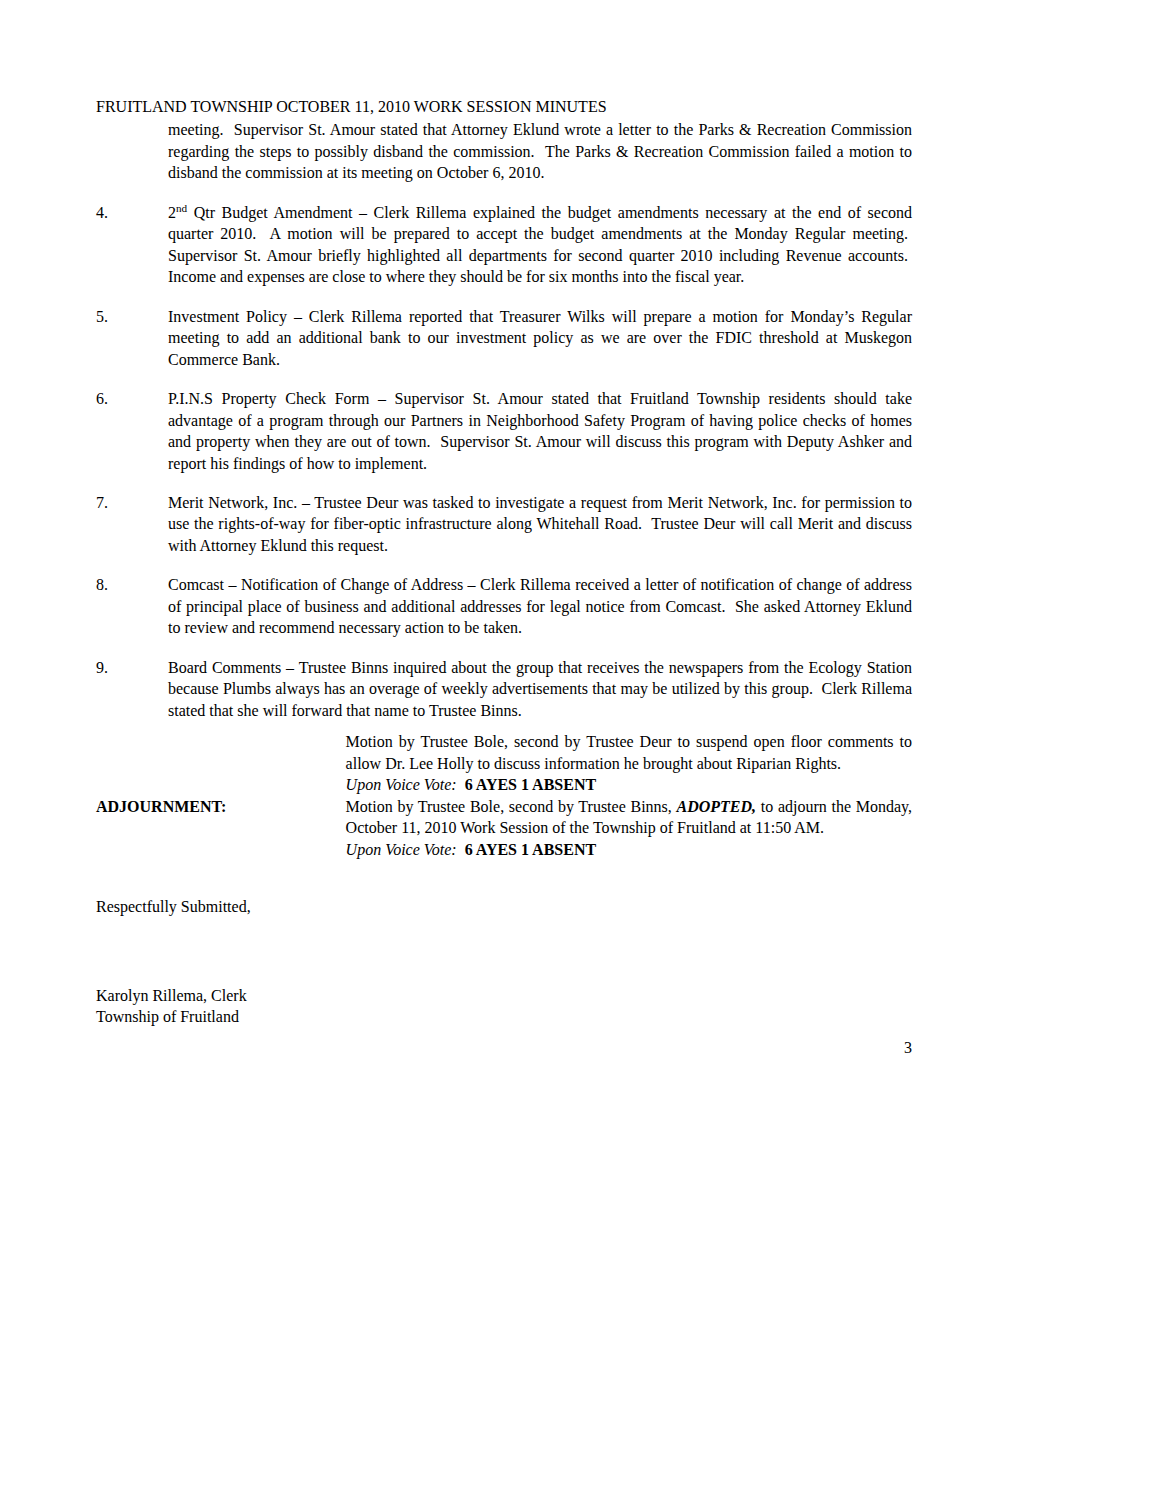FRUITLAND TOWNSHIP OCTOBER 11, 2010 WORK SESSION MINUTES
meeting. Supervisor St. Amour stated that Attorney Eklund wrote a letter to the Parks & Recreation Commission regarding the steps to possibly disband the commission. The Parks & Recreation Commission failed a motion to disband the commission at its meeting on October 6, 2010.
4.
2nd Qtr Budget Amendment – Clerk Rillema explained the budget amendments necessary at the end of second quarter 2010. A motion will be prepared to accept the budget amendments at the Monday Regular meeting. Supervisor St. Amour briefly highlighted all departments for second quarter 2010 including Revenue accounts. Income and expenses are close to where they should be for six months into the fiscal year.
5.
Investment Policy – Clerk Rillema reported that Treasurer Wilks will prepare a motion for Monday’s Regular meeting to add an additional bank to our investment policy as we are over the FDIC threshold at Muskegon Commerce Bank.
6.
P.I.N.S Property Check Form – Supervisor St. Amour stated that Fruitland Township residents should take advantage of a program through our Partners in Neighborhood Safety Program of having police checks of homes and property when they are out of town. Supervisor St. Amour will discuss this program with Deputy Ashker and report his findings of how to implement.
7.
Merit Network, Inc. – Trustee Deur was tasked to investigate a request from Merit Network, Inc. for permission to use the rights-of-way for fiber-optic infrastructure along Whitehall Road. Trustee Deur will call Merit and discuss with Attorney Eklund this request.
8.
Comcast – Notification of Change of Address – Clerk Rillema received a letter of notification of change of address of principal place of business and additional addresses for legal notice from Comcast. She asked Attorney Eklund to review and recommend necessary action to be taken.
9.
Board Comments – Trustee Binns inquired about the group that receives the newspapers from the Ecology Station because Plumbs always has an overage of weekly advertisements that may be utilized by this group. Clerk Rillema stated that she will forward that name to Trustee Binns.
Motion by Trustee Bole, second by Trustee Deur to suspend open floor comments to allow Dr. Lee Holly to discuss information he brought about Riparian Rights.
Upon Voice Vote: 6 AYES 1 ABSENT
ADJOURNMENT:
Motion by Trustee Bole, second by Trustee Binns, ADOPTED, to adjourn the Monday, October 11, 2010 Work Session of the Township of Fruitland at 11:50 AM.
Upon Voice Vote: 6 AYES 1 ABSENT
Respectfully Submitted,
Karolyn Rillema, Clerk
Township of Fruitland
3